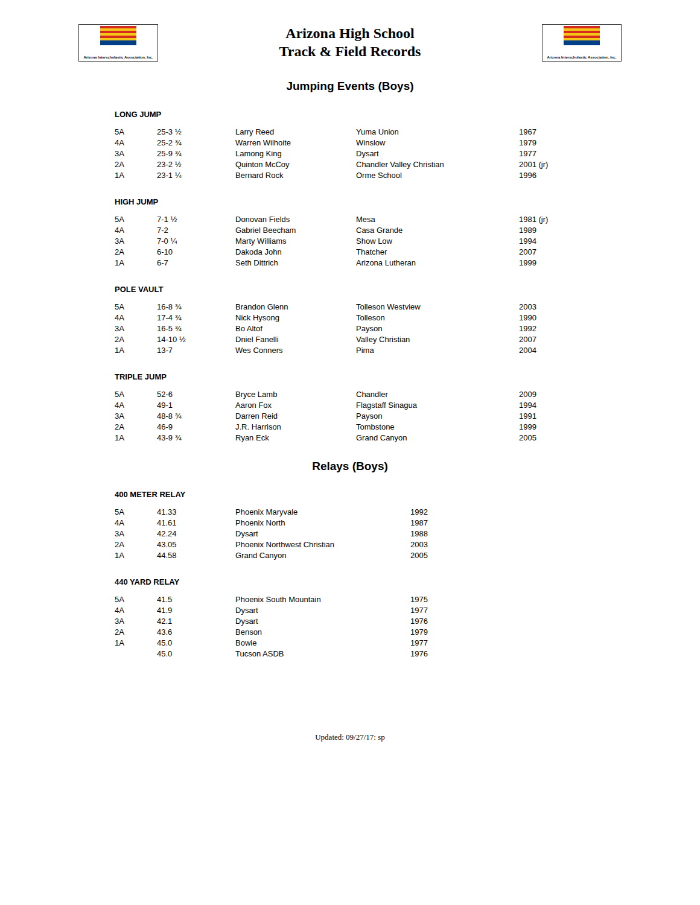Arizona Interscholastic Association, Inc.
Arizona High School
Track & Field Records
Arizona Interscholastic Association, Inc.
Jumping Events (Boys)
LONG JUMP
| 5A | 25-3 ½ | Larry Reed | Yuma Union | 1967 |
| 4A | 25-2 ¾ | Warren Wilhoite | Winslow | 1979 |
| 3A | 25-9 ¾ | Lamong King | Dysart | 1977 |
| 2A | 23-2 ½ | Quinton McCoy | Chandler Valley Christian | 2001 (jr) |
| 1A | 23-1 ¼ | Bernard Rock | Orme School | 1996 |
HIGH JUMP
| 5A | 7-1 ½ | Donovan Fields | Mesa | 1981 (jr) |
| 4A | 7-2 | Gabriel Beecham | Casa Grande | 1989 |
| 3A | 7-0 ¼ | Marty Williams | Show Low | 1994 |
| 2A | 6-10 | Dakoda John | Thatcher | 2007 |
| 1A | 6-7 | Seth Dittrich | Arizona Lutheran | 1999 |
POLE VAULT
| 5A | 16-8 ¾ | Brandon Glenn | Tolleson Westview | 2003 |
| 4A | 17-4 ¾ | Nick Hysong | Tolleson | 1990 |
| 3A | 16-5 ¾ | Bo Altof | Payson | 1992 |
| 2A | 14-10 ½ | Dniel Fanelli | Valley Christian | 2007 |
| 1A | 13-7 | Wes Conners | Pima | 2004 |
TRIPLE JUMP
| 5A | 52-6 | Bryce Lamb | Chandler | 2009 |
| 4A | 49-1 | Aaron Fox | Flagstaff Sinagua | 1994 |
| 3A | 48-8 ¾ | Darren Reid | Payson | 1991 |
| 2A | 46-9 | J.R. Harrison | Tombstone | 1999 |
| 1A | 43-9 ¾ | Ryan Eck | Grand Canyon | 2005 |
Relays (Boys)
400 METER RELAY
| 5A | 41.33 | Phoenix Maryvale | 1992 |
| 4A | 41.61 | Phoenix North | 1987 |
| 3A | 42.24 | Dysart | 1988 |
| 2A | 43.05 | Phoenix Northwest Christian | 2003 |
| 1A | 44.58 | Grand Canyon | 2005 |
440 YARD RELAY
| 5A | 41.5 | Phoenix South Mountain | 1975 |
| 4A | 41.9 | Dysart | 1977 |
| 3A | 42.1 | Dysart | 1976 |
| 2A | 43.6 | Benson | 1979 |
| 1A | 45.0 | Bowie | 1977 |
| | 45.0 | Tucson ASDB | 1976 |
Updated: 09/27/17: sp